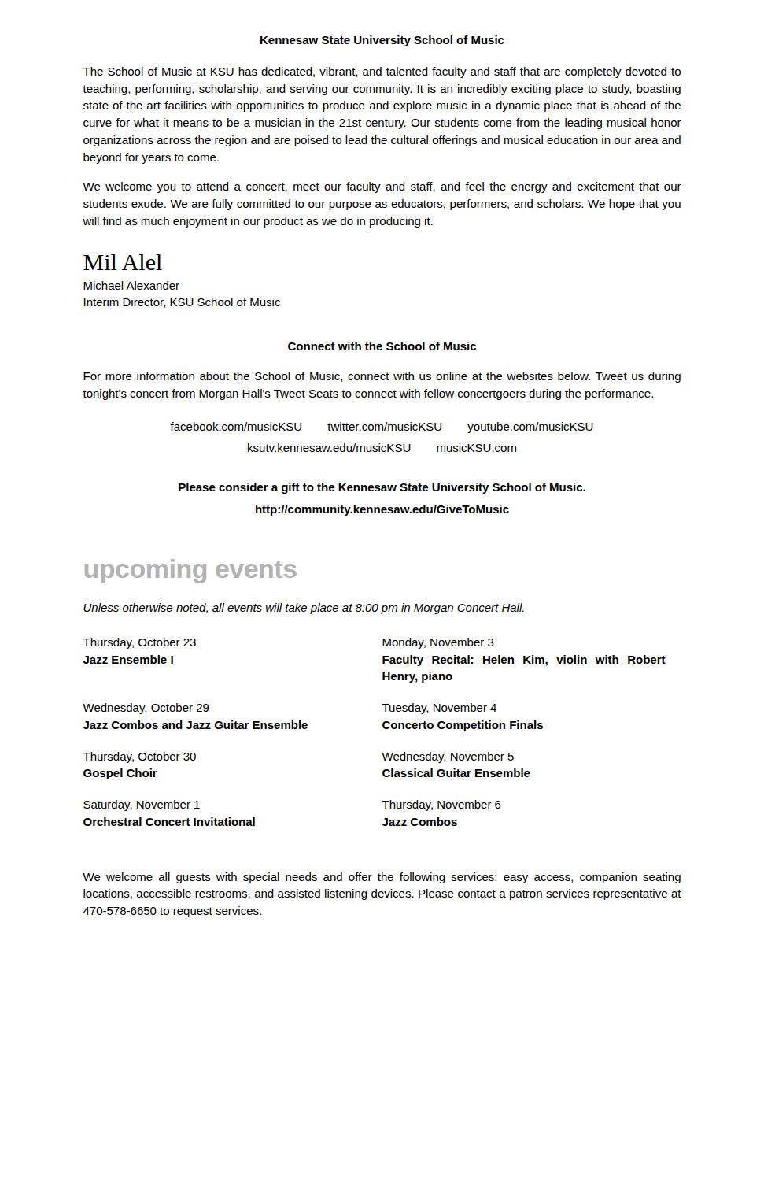Kennesaw State University School of Music
The School of Music at KSU has dedicated, vibrant, and talented faculty and staff that are completely devoted to teaching, performing, scholarship, and serving our community. It is an incredibly exciting place to study, boasting state-of-the-art facilities with opportunities to produce and explore music in a dynamic place that is ahead of the curve for what it means to be a musician in the 21st century. Our students come from the leading musical honor organizations across the region and are poised to lead the cultural offerings and musical education in our area and beyond for years to come.
We welcome you to attend a concert, meet our faculty and staff, and feel the energy and excitement that our students exude. We are fully committed to our purpose as educators, performers, and scholars. We hope that you will find as much enjoyment in our product as we do in producing it.
Mil Alel
Michael Alexander
Interim Director, KSU School of Music
Connect with the School of Music
For more information about the School of Music, connect with us online at the websites below. Tweet us during tonight's concert from Morgan Hall's Tweet Seats to connect with fellow concertgoers during the performance.
facebook.com/musicKSU twitter.com/musicKSU youtube.com/musicKSU
ksutv.kennesaw.edu/musicKSU musicKSU.com
Please consider a gift to the Kennesaw State University School of Music.
http://community.kennesaw.edu/GiveToMusic
upcoming events
Unless otherwise noted, all events will take place at 8:00 pm in Morgan Concert Hall.
| Thursday, October 23 Jazz Ensemble I | Monday, November 3 Faculty Recital: Helen Kim, violin with Robert Henry, piano |
| Wednesday, October 29 Jazz Combos and Jazz Guitar Ensemble | Tuesday, November 4 Concerto Competition Finals |
| Thursday, October 30 Gospel Choir | Wednesday, November 5 Classical Guitar Ensemble |
| Saturday, November 1 Orchestral Concert Invitational | Thursday, November 6 Jazz Combos |
We welcome all guests with special needs and offer the following services: easy access, companion seating locations, accessible restrooms, and assisted listening devices. Please contact a patron services representative at 470-578-6650 to request services.